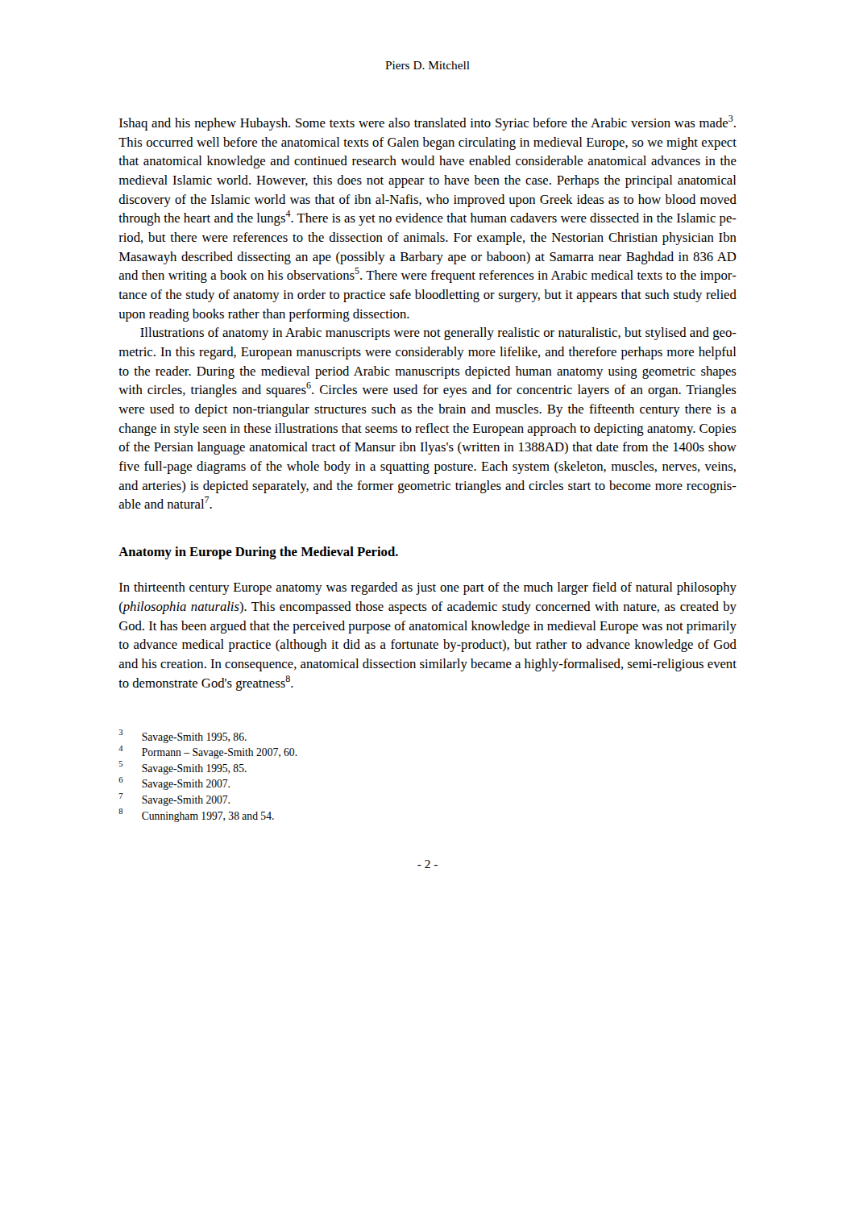Piers D. Mitchell
Ishaq and his nephew Hubaysh. Some texts were also translated into Syriac before the Arabic version was made3. This occurred well before the anatomical texts of Galen began circulating in medieval Europe, so we might expect that anatomical knowledge and continued research would have enabled considerable anatomical advances in the medieval Islamic world. However, this does not appear to have been the case. Perhaps the principal anatomical discovery of the Islamic world was that of ibn al-Nafis, who improved upon Greek ideas as to how blood moved through the heart and the lungs4. There is as yet no evidence that human cadavers were dissected in the Islamic period, but there were references to the dissection of animals. For example, the Nestorian Christian physician Ibn Masawayh described dissecting an ape (possibly a Barbary ape or baboon) at Samarra near Baghdad in 836 AD and then writing a book on his observations5. There were frequent references in Arabic medical texts to the importance of the study of anatomy in order to practice safe bloodletting or surgery, but it appears that such study relied upon reading books rather than performing dissection.
Illustrations of anatomy in Arabic manuscripts were not generally realistic or naturalistic, but stylised and geometric. In this regard, European manuscripts were considerably more lifelike, and therefore perhaps more helpful to the reader. During the medieval period Arabic manuscripts depicted human anatomy using geometric shapes with circles, triangles and squares6. Circles were used for eyes and for concentric layers of an organ. Triangles were used to depict non-triangular structures such as the brain and muscles. By the fifteenth century there is a change in style seen in these illustrations that seems to reflect the European approach to depicting anatomy. Copies of the Persian language anatomical tract of Mansur ibn Ilyas's (written in 1388AD) that date from the 1400s show five full-page diagrams of the whole body in a squatting posture. Each system (skeleton, muscles, nerves, veins, and arteries) is depicted separately, and the former geometric triangles and circles start to become more recognisable and natural7.
Anatomy in Europe During the Medieval Period.
In thirteenth century Europe anatomy was regarded as just one part of the much larger field of natural philosophy (philosophia naturalis). This encompassed those aspects of academic study concerned with nature, as created by God. It has been argued that the perceived purpose of anatomical knowledge in medieval Europe was not primarily to advance medical practice (although it did as a fortunate by-product), but rather to advance knowledge of God and his creation. In consequence, anatomical dissection similarly became a highly-formalised, semi-religious event to demonstrate God's greatness8.
3 Savage-Smith 1995, 86.
4 Pormann – Savage-Smith 2007, 60.
5 Savage-Smith 1995, 85.
6 Savage-Smith 2007.
7 Savage-Smith 2007.
8 Cunningham 1997, 38 and 54.
- 2 -